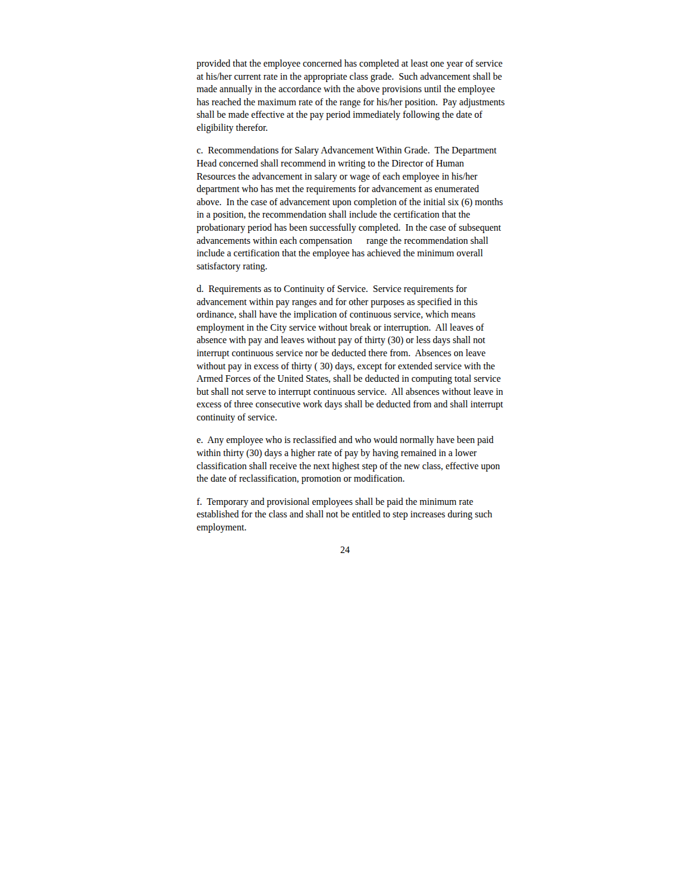provided that the employee concerned has completed at least one year of service at his/her current rate in the appropriate class grade. Such advancement shall be made annually in the accordance with the above provisions until the employee has reached the maximum rate of the range for his/her position. Pay adjustments shall be made effective at the pay period immediately following the date of eligibility therefor.
c. Recommendations for Salary Advancement Within Grade. The Department Head concerned shall recommend in writing to the Director of Human Resources the advancement in salary or wage of each employee in his/her department who has met the requirements for advancement as enumerated above. In the case of advancement upon completion of the initial six (6) months in a position, the recommendation shall include the certification that the probationary period has been successfully completed. In the case of subsequent advancements within each compensation range the recommendation shall include a certification that the employee has achieved the minimum overall satisfactory rating.
d. Requirements as to Continuity of Service. Service requirements for advancement within pay ranges and for other purposes as specified in this ordinance, shall have the implication of continuous service, which means employment in the City service without break or interruption. All leaves of absence with pay and leaves without pay of thirty (30) or less days shall not interrupt continuous service nor be deducted there from. Absences on leave without pay in excess of thirty ( 30) days, except for extended service with the Armed Forces of the United States, shall be deducted in computing total service but shall not serve to interrupt continuous service. All absences without leave in excess of three consecutive work days shall be deducted from and shall interrupt continuity of service.
e. Any employee who is reclassified and who would normally have been paid within thirty (30) days a higher rate of pay by having remained in a lower classification shall receive the next highest step of the new class, effective upon the date of reclassification, promotion or modification.
f. Temporary and provisional employees shall be paid the minimum rate established for the class and shall not be entitled to step increases during such employment.
24